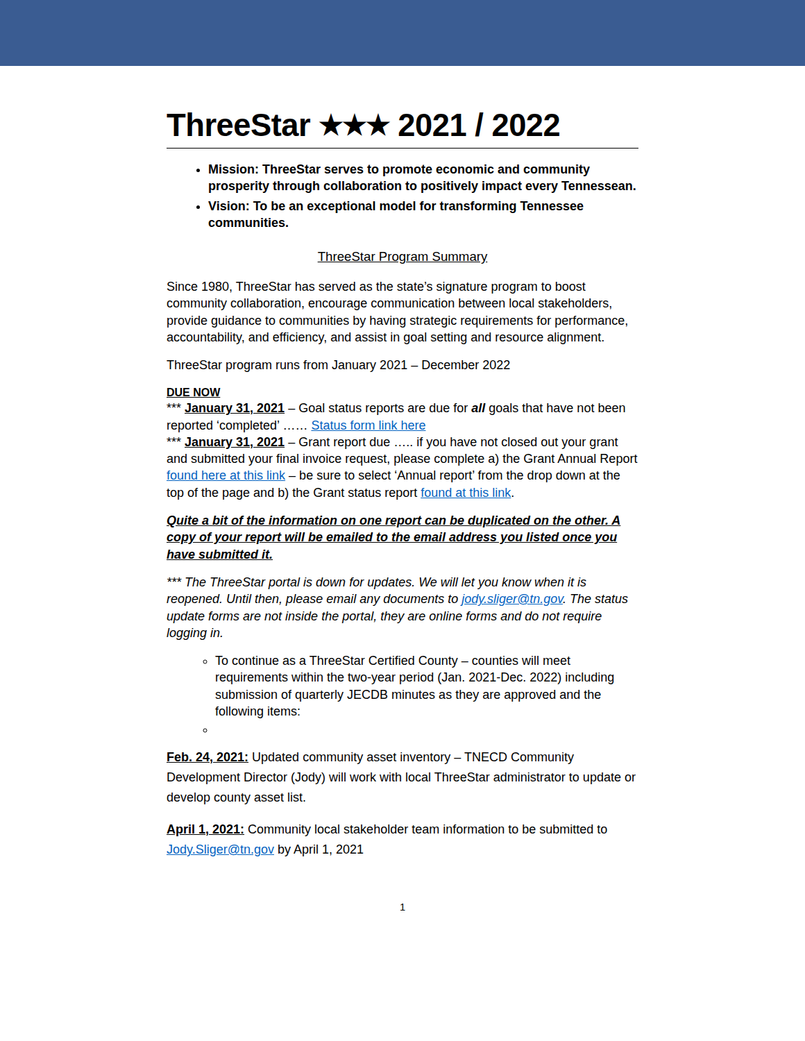ThreeStar ★★★ 2021 / 2022
Mission: ThreeStar serves to promote economic and community prosperity through collaboration to positively impact every Tennessean.
Vision: To be an exceptional model for transforming Tennessee communities.
ThreeStar Program Summary
Since 1980, ThreeStar has served as the state’s signature program to boost community collaboration, encourage communication between local stakeholders, provide guidance to communities by having strategic requirements for performance, accountability, and efficiency, and assist in goal setting and resource alignment.
ThreeStar program runs from January 2021 – December 2022
DUE NOW
*** January 31, 2021 – Goal status reports are due for all goals that have not been reported ‘completed’ …… Status form link here
*** January 31, 2021 – Grant report due ….. if you have not closed out your grant and submitted your final invoice request, please complete a) the Grant Annual Report found here at this link – be sure to select ‘Annual report’ from the drop down at the top of the page and b) the Grant status report found at this link.
Quite a bit of the information on one report can be duplicated on the other. A copy of your report will be emailed to the email address you listed once you have submitted it.
*** The ThreeStar portal is down for updates. We will let you know when it is reopened. Until then, please email any documents to jody.sliger@tn.gov. The status update forms are not inside the portal, they are online forms and do not require logging in.
To continue as a ThreeStar Certified County – counties will meet requirements within the two-year period (Jan. 2021-Dec. 2022) including submission of quarterly JECDB minutes as they are approved and the following items:
Feb. 24, 2021: Updated community asset inventory – TNECD Community Development Director (Jody) will work with local ThreeStar administrator to update or develop county asset list.
April 1, 2021: Community local stakeholder team information to be submitted to Jody.Sliger@tn.gov by April 1, 2021
1